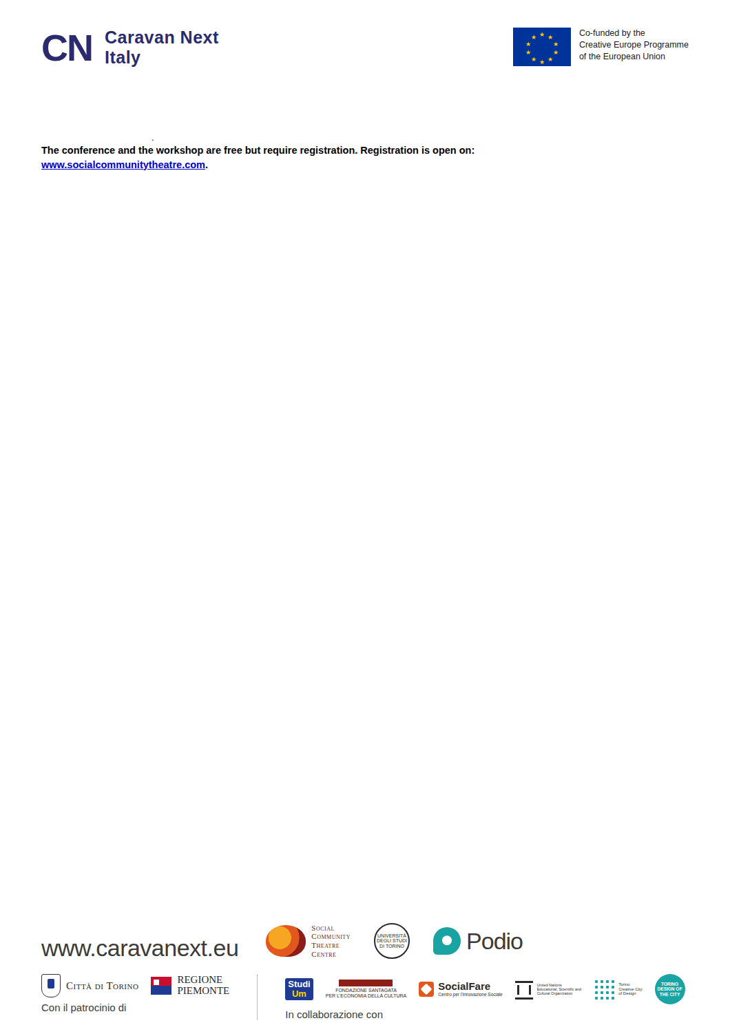CN
Caravan Next
Italy
★ ★ ★ ★ ★ ★ ★ ★ ★ ★
Co-funded by the
Creative Europe Programme
of the European Union
.
The conference and the workshop are free but require registration. Registration is open on:
www.socialcommunitytheatre.com.
www.caravanext.eu
Social
Community
Theatre
Centre
UNIVERSITÀ
DEGLI STUDI
DI TORINO
Podio
Città di Torino
REGIONE PIEMONTE
Con il patrocinio di
Studi Um
FONDAZIONE SANTAGATA
PER L'ECONOMIA DELLA CULTURA
SocialFare Centro per l'Innovazione Sociale
United Nations
Educational, Scientific and
Cultural Organization
Torino
Creative City
of Design
TORINO
DESIGN OF
THE CITY
In collaborazione con